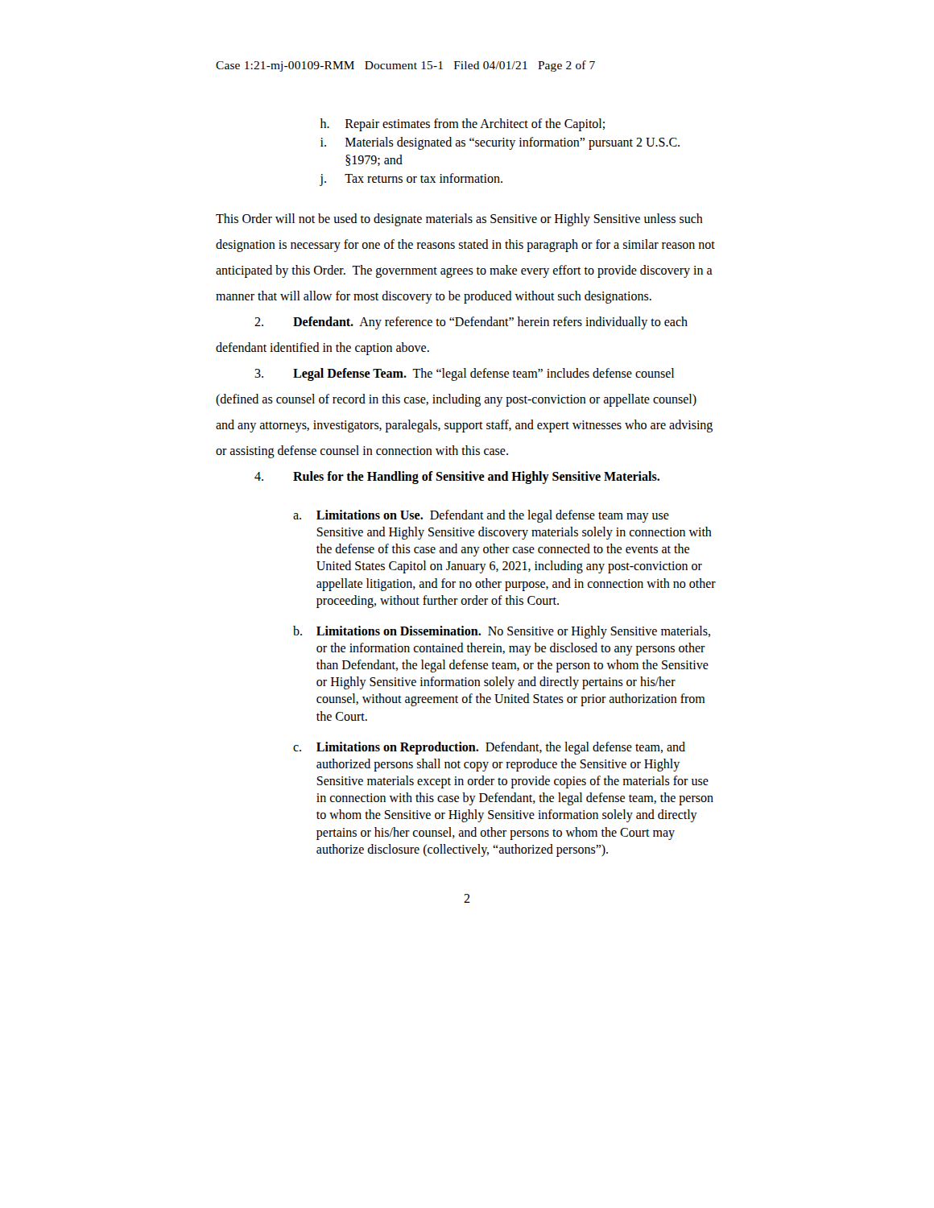Case 1:21-mj-00109-RMM Document 15-1 Filed 04/01/21 Page 2 of 7
h. Repair estimates from the Architect of the Capitol;
i. Materials designated as “security information” pursuant 2 U.S.C. §1979; and
j. Tax returns or tax information.
This Order will not be used to designate materials as Sensitive or Highly Sensitive unless such
designation is necessary for one of the reasons stated in this paragraph or for a similar reason not
anticipated by this Order. The government agrees to make every effort to provide discovery in a
manner that will allow for most discovery to be produced without such designations.
2. Defendant. Any reference to “Defendant” herein refers individually to each
defendant identified in the caption above.
3. Legal Defense Team. The “legal defense team” includes defense counsel
(defined as counsel of record in this case, including any post-conviction or appellate counsel)
and any attorneys, investigators, paralegals, support staff, and expert witnesses who are advising
or assisting defense counsel in connection with this case.
4. Rules for the Handling of Sensitive and Highly Sensitive Materials.
a. Limitations on Use. Defendant and the legal defense team may use Sensitive and Highly Sensitive discovery materials solely in connection with the defense of this case and any other case connected to the events at the United States Capitol on January 6, 2021, including any post-conviction or appellate litigation, and for no other purpose, and in connection with no other proceeding, without further order of this Court.
b. Limitations on Dissemination. No Sensitive or Highly Sensitive materials, or the information contained therein, may be disclosed to any persons other than Defendant, the legal defense team, or the person to whom the Sensitive or Highly Sensitive information solely and directly pertains or his/her counsel, without agreement of the United States or prior authorization from the Court.
c. Limitations on Reproduction. Defendant, the legal defense team, and authorized persons shall not copy or reproduce the Sensitive or Highly Sensitive materials except in order to provide copies of the materials for use in connection with this case by Defendant, the legal defense team, the person to whom the Sensitive or Highly Sensitive information solely and directly pertains or his/her counsel, and other persons to whom the Court may authorize disclosure (collectively, “authorized persons”).
2